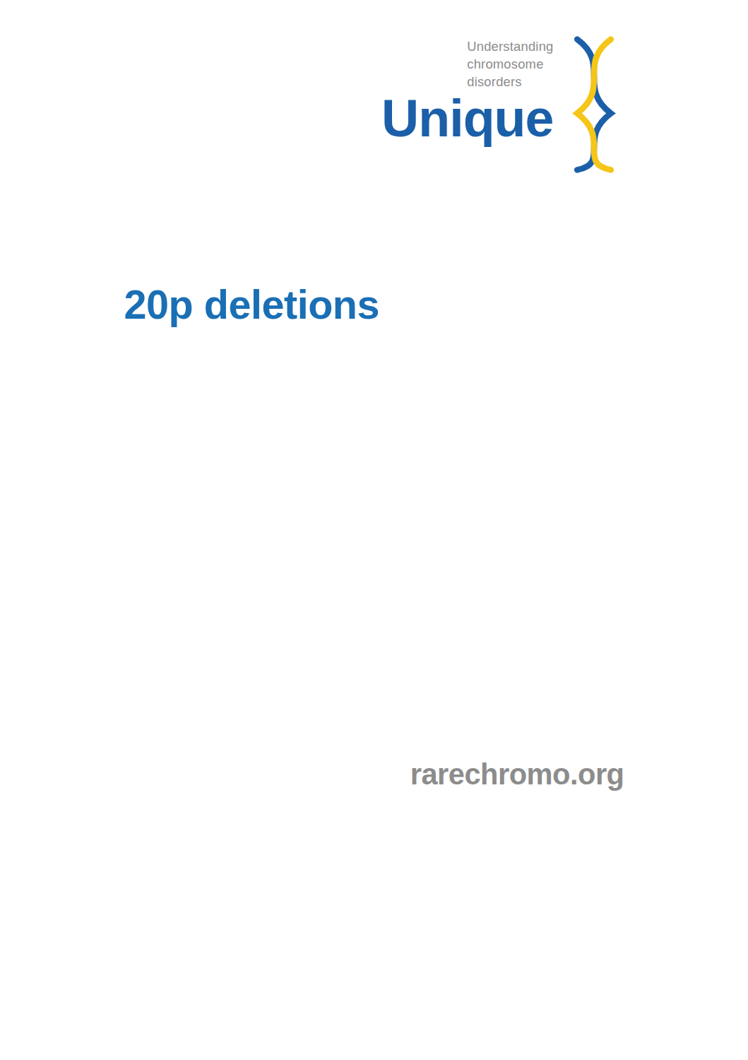Understanding
chromosome
disorders
Unique
20p deletions
rarechromo.org